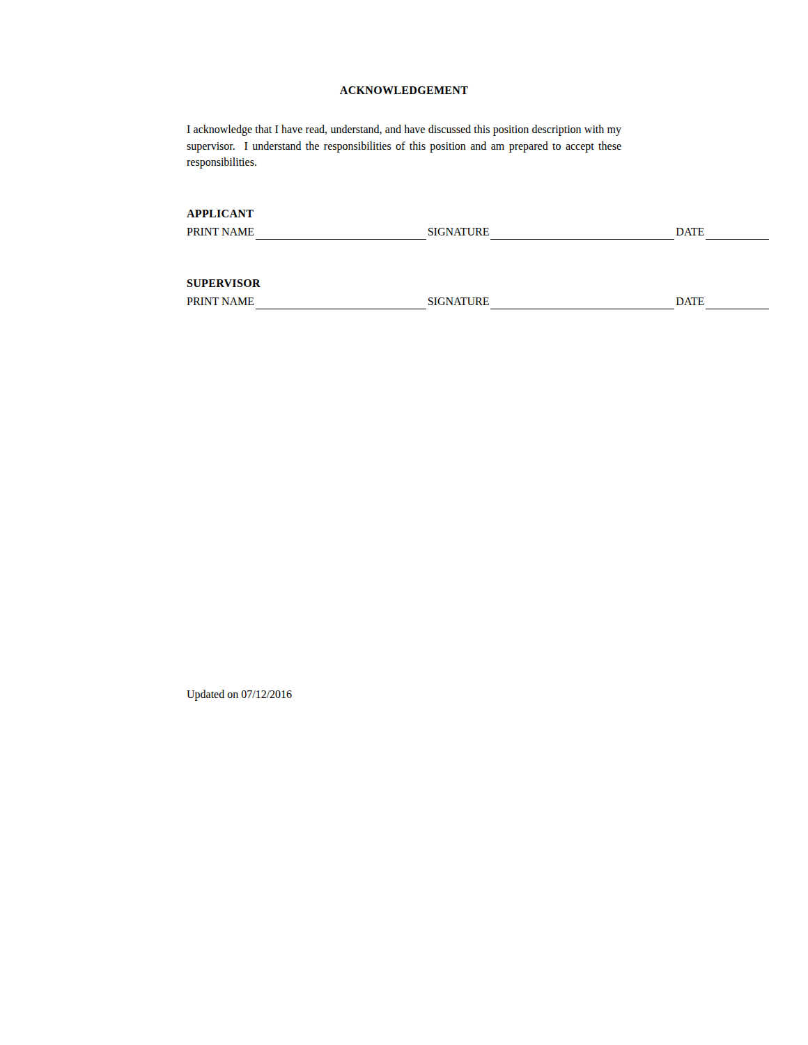ACKNOWLEDGEMENT
I acknowledge that I have read, understand, and have discussed this position description with my supervisor. I understand the responsibilities of this position and am prepared to accept these responsibilities.
APPLICANT
PRINT NAME SIGNATURE DATE
SUPERVISOR
PRINT NAME SIGNATURE DATE
Updated on 07/12/2016